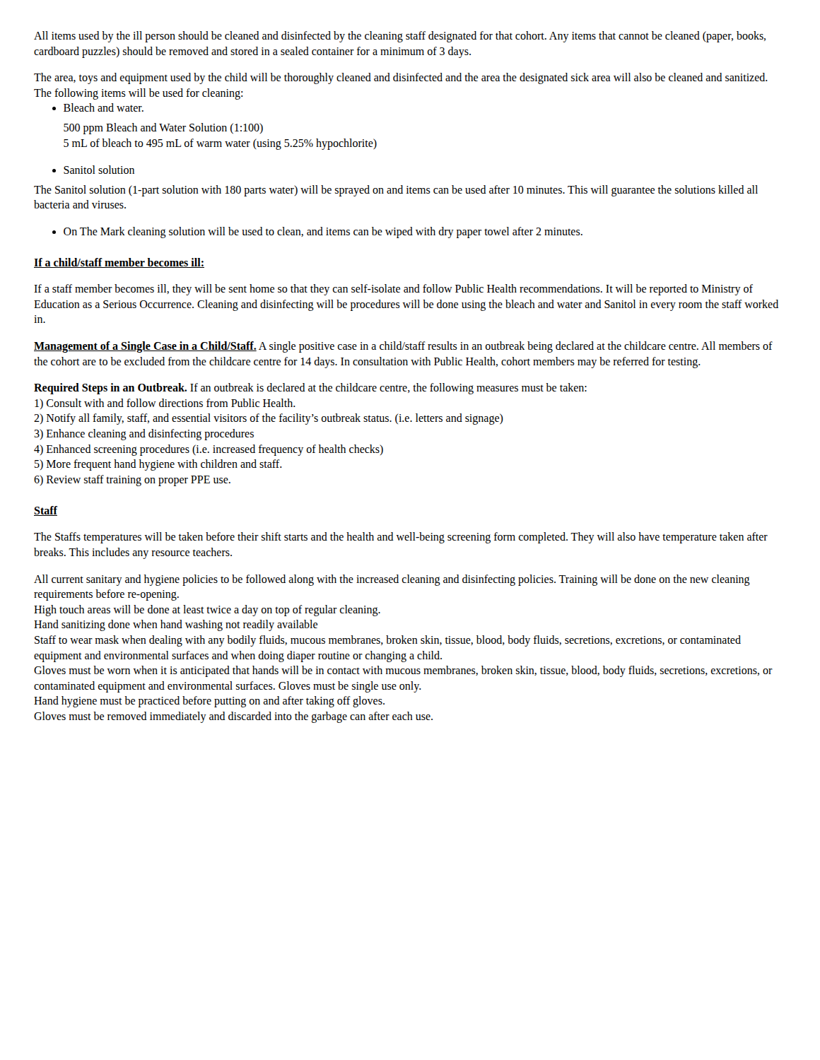All items used by the ill person should be cleaned and disinfected by the cleaning staff designated for that cohort. Any items that cannot be cleaned (paper, books, cardboard puzzles) should be removed and stored in a sealed container for a minimum of 3 days.
The area, toys and equipment used by the child will be thoroughly cleaned and disinfected and the area the designated sick area will also be cleaned and sanitized.
The following items will be used for cleaning:
Bleach and water.
500 ppm Bleach and Water Solution (1:100)
5 mL of bleach to 495 mL of warm water (using 5.25% hypochlorite)
Sanitol solution
The Sanitol solution (1-part solution with 180 parts water) will be sprayed on and items can be used after 10 minutes. This will guarantee the solutions killed all bacteria and viruses.
On The Mark cleaning solution will be used to clean, and items can be wiped with dry paper towel after 2 minutes.
If a child/staff member becomes ill:
If a staff member becomes ill, they will be sent home so that they can self-isolate and follow Public Health recommendations. It will be reported to Ministry of Education as a Serious Occurrence. Cleaning and disinfecting will be procedures will be done using the bleach and water and Sanitol in every room the staff worked in.
Management of a Single Case in a Child/Staff. A single positive case in a child/staff results in an outbreak being declared at the childcare centre. All members of the cohort are to be excluded from the childcare centre for 14 days. In consultation with Public Health, cohort members may be referred for testing.
Required Steps in an Outbreak. If an outbreak is declared at the childcare centre, the following measures must be taken:
1) Consult with and follow directions from Public Health.
2) Notify all family, staff, and essential visitors of the facility’s outbreak status. (i.e. letters and signage)
3) Enhance cleaning and disinfecting procedures
4) Enhanced screening procedures (i.e. increased frequency of health checks)
5) More frequent hand hygiene with children and staff.
6) Review staff training on proper PPE use.
Staff
The Staffs temperatures will be taken before their shift starts and the health and well-being screening form completed. They will also have temperature taken after breaks. This includes any resource teachers.
All current sanitary and hygiene policies to be followed along with the increased cleaning and disinfecting policies. Training will be done on the new cleaning requirements before re-opening.
High touch areas will be done at least twice a day on top of regular cleaning.
Hand sanitizing done when hand washing not readily available
Staff to wear mask when dealing with any bodily fluids, mucous membranes, broken skin, tissue, blood, body fluids, secretions, excretions, or contaminated equipment and environmental surfaces and when doing diaper routine or changing a child.
Gloves must be worn when it is anticipated that hands will be in contact with mucous membranes, broken skin, tissue, blood, body fluids, secretions, excretions, or contaminated equipment and environmental surfaces. Gloves must be single use only.
Hand hygiene must be practiced before putting on and after taking off gloves.
Gloves must be removed immediately and discarded into the garbage can after each use.